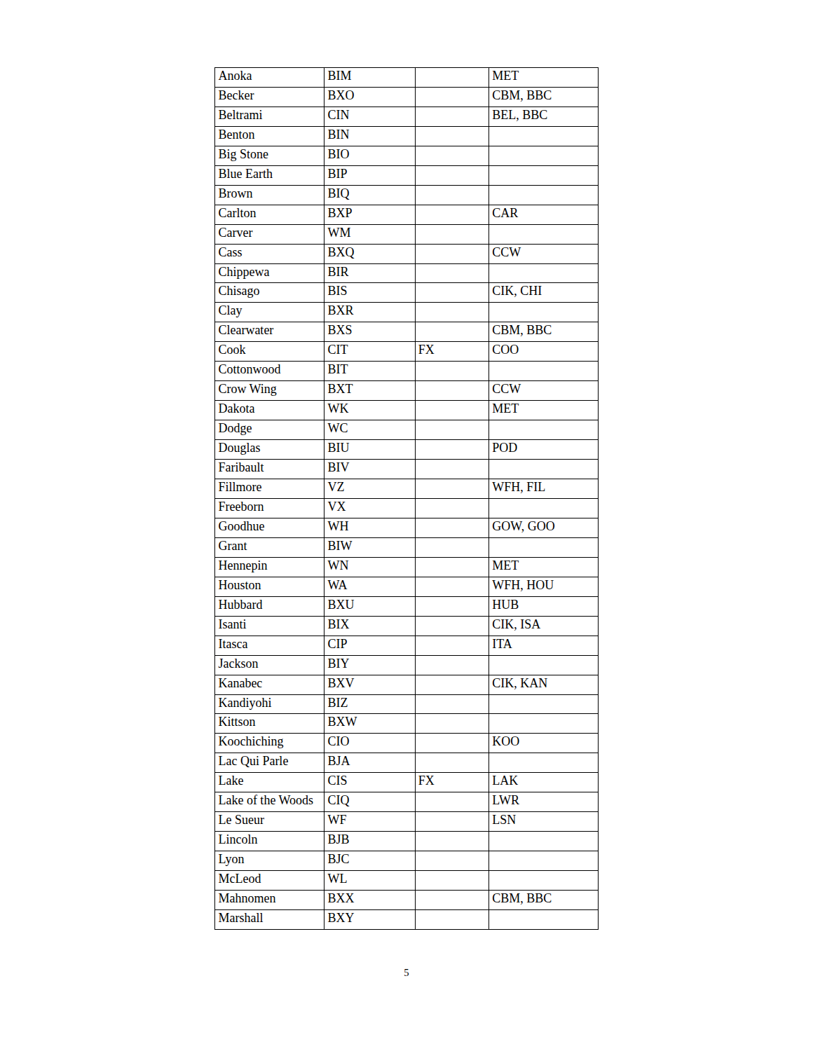| Anoka | BIM | | MET |
| Becker | BXO | | CBM, BBC |
| Beltrami | CIN | | BEL, BBC |
| Benton | BIN | | |
| Big Stone | BIO | | |
| Blue Earth | BIP | | |
| Brown | BIQ | | |
| Carlton | BXP | | CAR |
| Carver | WM | | |
| Cass | BXQ | | CCW |
| Chippewa | BIR | | |
| Chisago | BIS | | CIK, CHI |
| Clay | BXR | | |
| Clearwater | BXS | | CBM, BBC |
| Cook | CIT | FX | COO |
| Cottonwood | BIT | | |
| Crow Wing | BXT | | CCW |
| Dakota | WK | | MET |
| Dodge | WC | | |
| Douglas | BIU | | POD |
| Faribault | BIV | | |
| Fillmore | VZ | | WFH, FIL |
| Freeborn | VX | | |
| Goodhue | WH | | GOW, GOO |
| Grant | BIW | | |
| Hennepin | WN | | MET |
| Houston | WA | | WFH, HOU |
| Hubbard | BXU | | HUB |
| Isanti | BIX | | CIK, ISA |
| Itasca | CIP | | ITA |
| Jackson | BIY | | |
| Kanabec | BXV | | CIK, KAN |
| Kandiyohi | BIZ | | |
| Kittson | BXW | | |
| Koochiching | CIO | | KOO |
| Lac Qui Parle | BJA | | |
| Lake | CIS | FX | LAK |
| Lake of the Woods | CIQ | | LWR |
| Le Sueur | WF | | LSN |
| Lincoln | BJB | | |
| Lyon | BJC | | |
| McLeod | WL | | |
| Mahnomen | BXX | | CBM, BBC |
| Marshall | BXY | | |
5